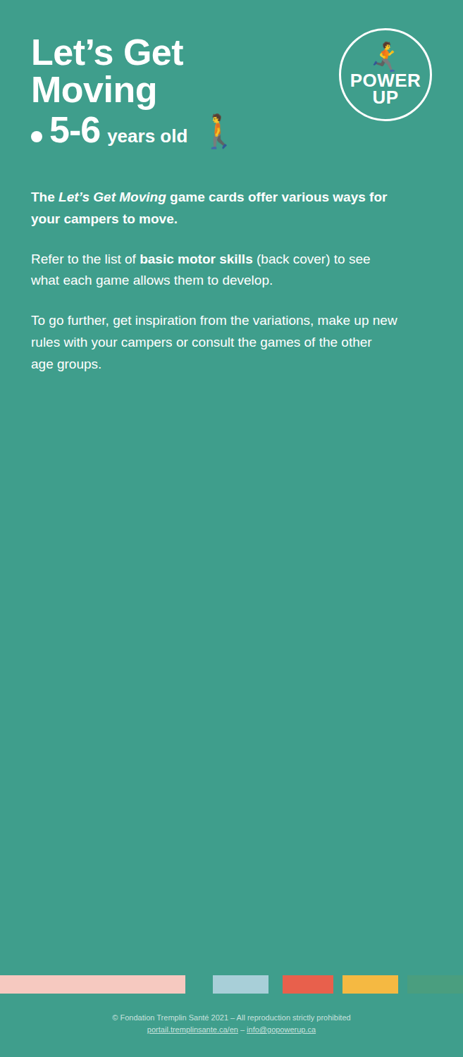🏃 POWER UP
Let’s Get Moving 5-6 years old 🚶
The Let’s Get Moving game cards offer various ways for your campers to move.
Refer to the list of basic motor skills (back cover) to see what each game allows them to develop.
To go further, get inspiration from the variations, make up new rules with your campers or consult the games of the other age groups.
© Fondation Tremplin Santé 2021 – All reproduction strictly prohibited
portail.tremplinsante.ca/en – info@gopowerup.ca